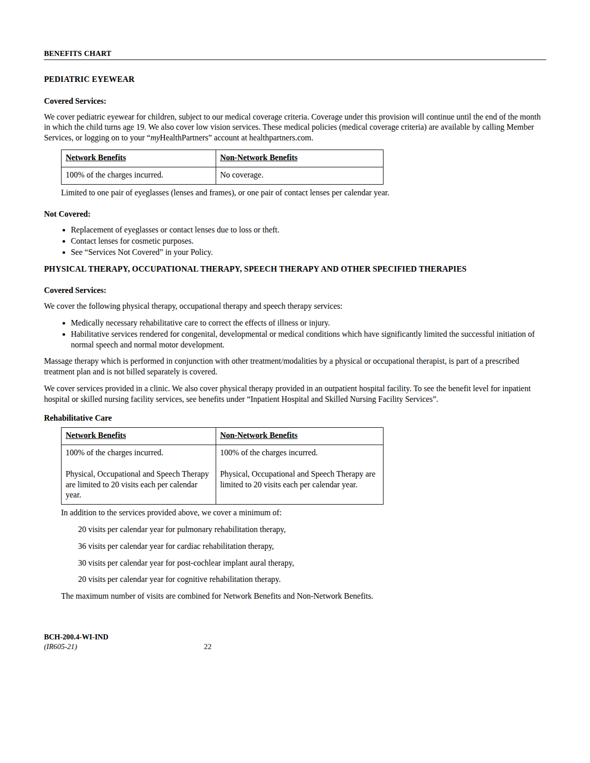BENEFITS CHART
PEDIATRIC EYEWEAR
Covered Services:
We cover pediatric eyewear for children, subject to our medical coverage criteria. Coverage under this provision will continue until the end of the month in which the child turns age 19. We also cover low vision services. These medical policies (medical coverage criteria) are available by calling Member Services, or logging on to your “my HealthPartners” account at healthpartners.com.
| Network Benefits | Non-Network Benefits |
| 100% of the charges incurred. | No coverage. |
Limited to one pair of eyeglasses (lenses and frames), or one pair of contact lenses per calendar year.
Not Covered:
Replacement of eyeglasses or contact lenses due to loss or theft.
Contact lenses for cosmetic purposes.
See “Services Not Covered” in your Policy.
PHYSICAL THERAPY, OCCUPATIONAL THERAPY, SPEECH THERAPY AND OTHER SPECIFIED THERAPIES
Covered Services:
We cover the following physical therapy, occupational therapy and speech therapy services:
Medically necessary rehabilitative care to correct the effects of illness or injury.
Habilitative services rendered for congenital, developmental or medical conditions which have significantly limited the successful initiation of normal speech and normal motor development.
Massage therapy which is performed in conjunction with other treatment/modalities by a physical or occupational therapist, is part of a prescribed treatment plan and is not billed separately is covered.
We cover services provided in a clinic. We also cover physical therapy provided in an outpatient hospital facility. To see the benefit level for inpatient hospital or skilled nursing facility services, see benefits under “Inpatient Hospital and Skilled Nursing Facility Services”.
Rehabilitative Care
| Network Benefits | Non-Network Benefits |
| 100% of the charges incurred. Physical, Occupational and Speech Therapy are limited to 20 visits each per calendar year. | 100% of the charges incurred. Physical, Occupational and Speech Therapy are limited to 20 visits each per calendar year. |
In addition to the services provided above, we cover a minimum of:
20 visits per calendar year for pulmonary rehabilitation therapy,
36 visits per calendar year for cardiac rehabilitation therapy,
30 visits per calendar year for post-cochlear implant aural therapy,
20 visits per calendar year for cognitive rehabilitation therapy.
The maximum number of visits are combined for Network Benefits and Non-Network Benefits.
BCH-200.4-WI-IND
(IR605-21)
22